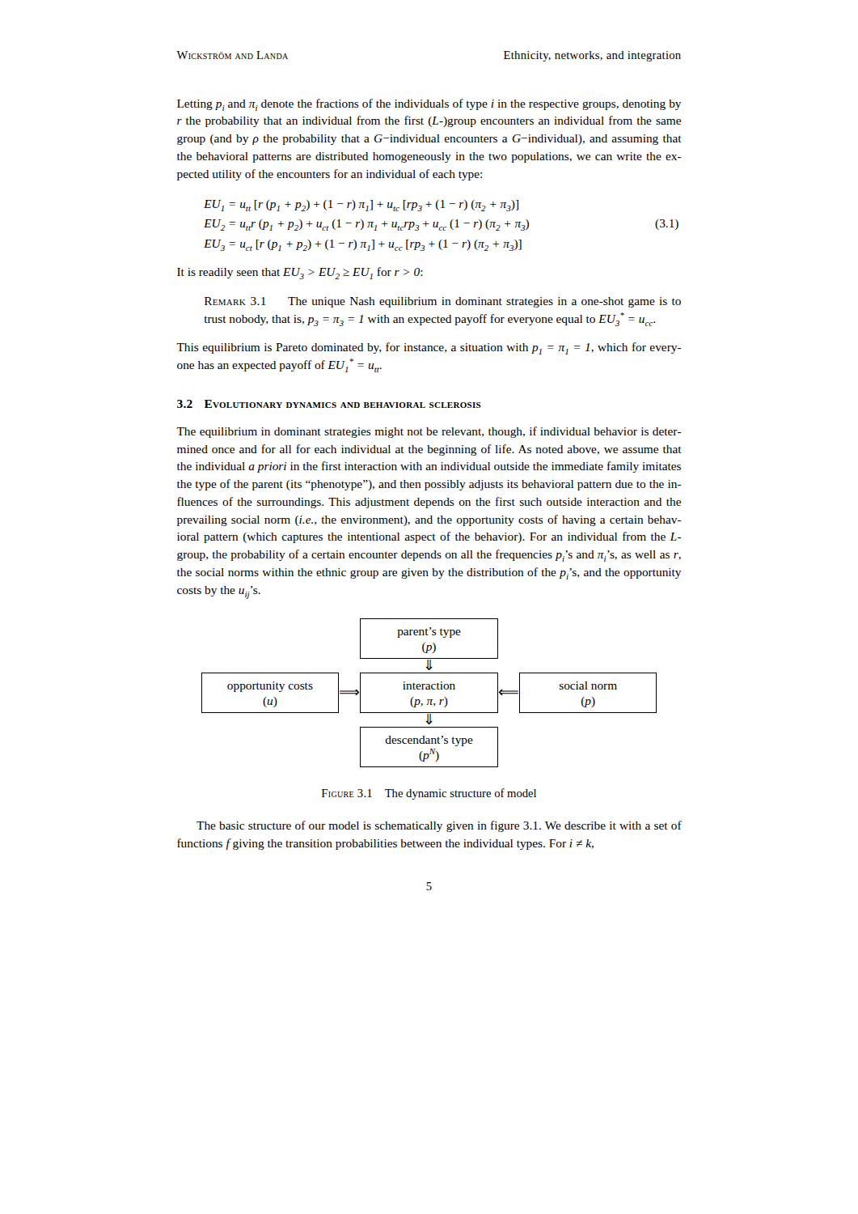Wickström and Landa Ethnicity, networks, and integration
Letting pi and πi denote the fractions of the individuals of type i in the respective groups, denoting by r the probability that an individual from the first (L-)group encounters an individual from the same group (and by ρ the probability that a G−individual encounters a G−individual), and assuming that the behavioral patterns are distributed homogeneously in the two populations, we can write the expected utility of the encounters for an individual of each type:
EU1 = utt [r (p1 + p2) + (1 − r) π1] + utc [rp3 + (1 − r) (π2 + π3)]
EU2 = uttr (p1 + p2) + uct (1 − r) π1 + utcrp3 + ucc (1 − r) (π2 + π3)(3.1)
EU3 = uct [r (p1 + p2) + (1 − r) π1] + ucc [rp3 + (1 − r) (π2 + π3)]
It is readily seen that EU3 > EU2 ≥ EU1 for r > 0:
Remark 3.1 The unique Nash equilibrium in dominant strategies in a one-shot game is to trust nobody, that is, p3 = π3 = 1 with an expected payoff for everyone equal to EU3* = ucc.
This equilibrium is Pareto dominated by, for instance, a situation with p1 = π1 = 1, which for everyone has an expected payoff of EU1* = utt.
3.2 Evolutionary dynamics and behavioral sclerosis
The equilibrium in dominant strategies might not be relevant, though, if individual behavior is determined once and for all for each individual at the beginning of life. As noted above, we assume that the individual a priori in the first interaction with an individual outside the immediate family imitates the type of the parent (its “phenotype”), and then possibly adjusts its behavioral pattern due to the influences of the surroundings. This adjustment depends on the first such outside interaction and the prevailing social norm (i.e., the environment), and the opportunity costs of having a certain behavioral pattern (which captures the intentional aspect of the behavior). For an individual from the L-group, the probability of a certain encounter depends on all the frequencies pi’s and πi’s, as well as r, the social norms within the ethnic group are given by the distribution of the pi’s, and the opportunity costs by the uij’s.
| | | parent’s type ( p ) | | |
| | | ⇓ | | |
| opportunity costs ( u ) | ⟹ | interaction ( p, π, r ) | ⟸ | social norm ( p ) |
| | | ⇓ | | |
| | | descendant’s type ( p N ) | | |
Figure 3.1 The dynamic structure of model
The basic structure of our model is schematically given in figure 3.1. We describe it with a set of functions f giving the transition probabilities between the individual types. For i ≠ k,
5